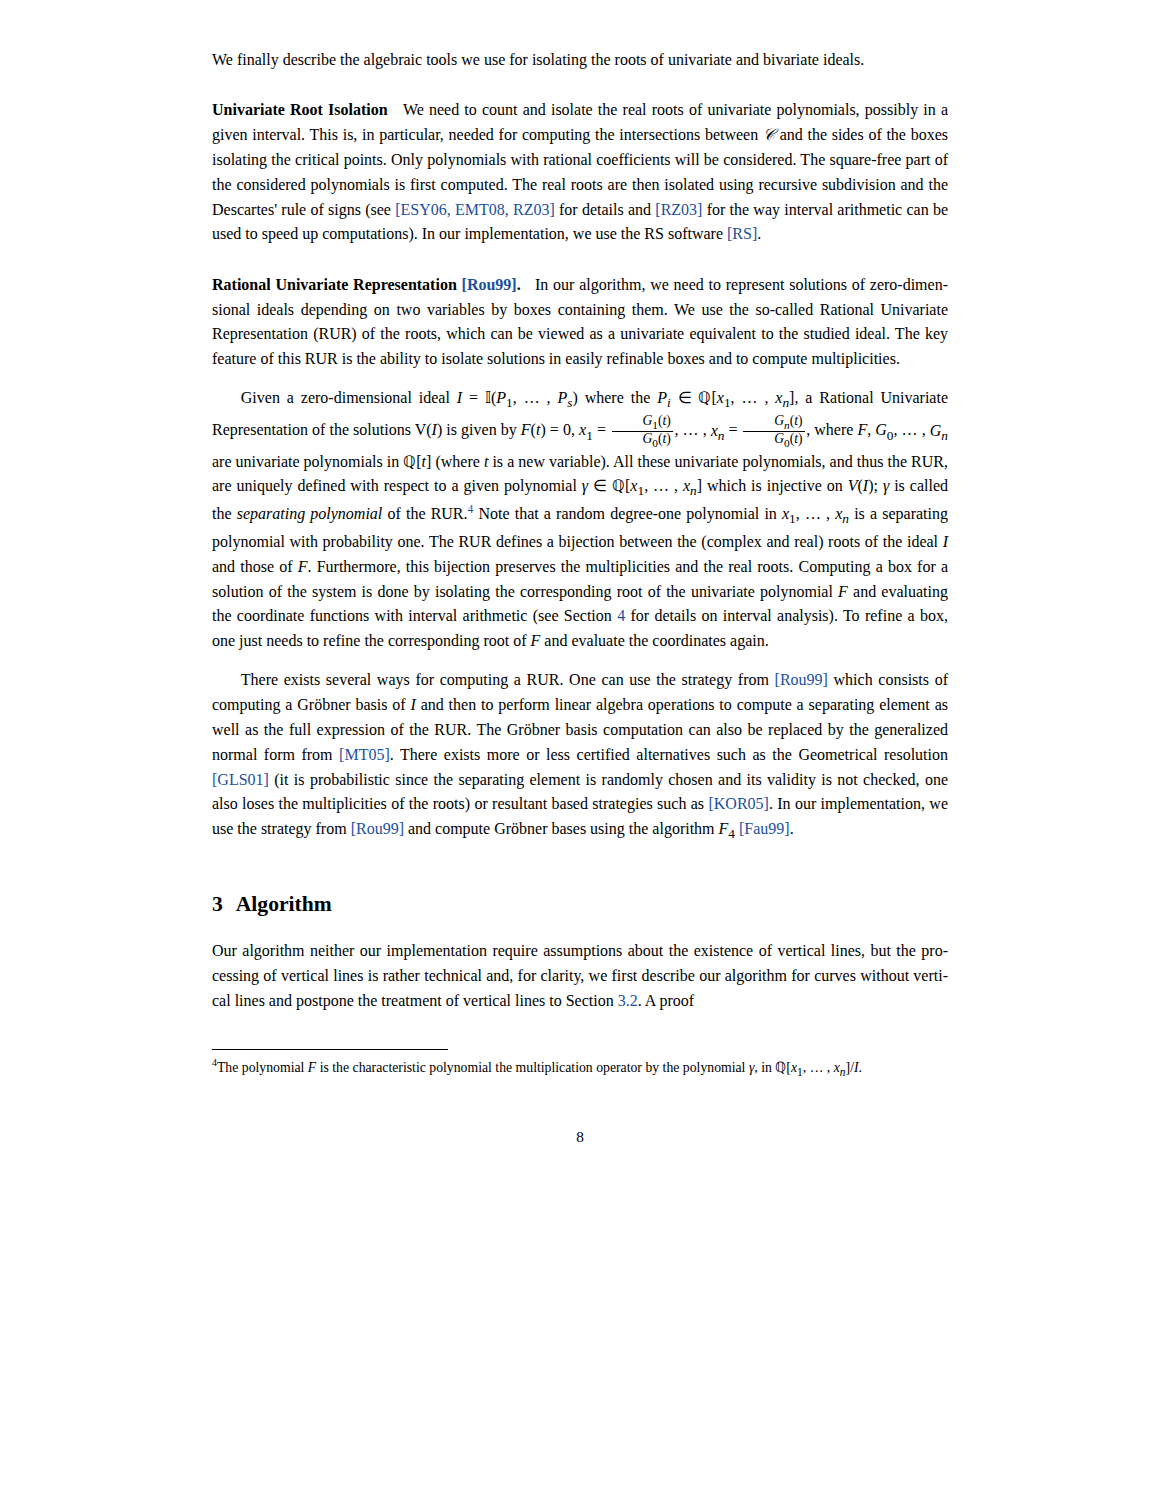We finally describe the algebraic tools we use for isolating the roots of univariate and bivariate ideals.
Univariate Root Isolation We need to count and isolate the real roots of univariate polynomials, possibly in a given interval. This is, in particular, needed for computing the intersections between 𝒞 and the sides of the boxes isolating the critical points. Only polynomials with rational coefficients will be considered. The square-free part of the considered polynomials is first computed. The real roots are then isolated using recursive subdivision and the Descartes' rule of signs (see [ESY06, EMT08, RZ03] for details and [RZ03] for the way interval arithmetic can be used to speed up computations). In our implementation, we use the RS software [RS].
Rational Univariate Representation [Rou99]. In our algorithm, we need to represent solutions of zero-dimensional ideals depending on two variables by boxes containing them. We use the so-called Rational Univariate Representation (RUR) of the roots, which can be viewed as a univariate equivalent to the studied ideal. The key feature of this RUR is the ability to isolate solutions in easily refinable boxes and to compute multiplicities.
Given a zero-dimensional ideal I = 𝕀(P1, … , Ps) where the Pi ∈ ℚ[x1, … , xn], a Rational Univariate Representation of the solutions V(I) is given by F(t) = 0, x1 = G1(t) G0(t), … , xn = Gn(t) G0(t), where F, G0, … , Gn are univariate polynomials in ℚ[t] (where t is a new variable). All these univariate polynomials, and thus the RUR, are uniquely defined with respect to a given polynomial γ ∈ ℚ[x1, … , xn] which is injective on V(I); γ is called the separating polynomial of the RUR.4 Note that a random degree-one polynomial in x1, … , xn is a separating polynomial with probability one. The RUR defines a bijection between the (complex and real) roots of the ideal I and those of F. Furthermore, this bijection preserves the multiplicities and the real roots. Computing a box for a solution of the system is done by isolating the corresponding root of the univariate polynomial F and evaluating the coordinate functions with interval arithmetic (see Section 4 for details on interval analysis). To refine a box, one just needs to refine the corresponding root of F and evaluate the coordinates again.
There exists several ways for computing a RUR. One can use the strategy from [Rou99] which consists of computing a Gröbner basis of I and then to perform linear algebra operations to compute a separating element as well as the full expression of the RUR. The Gröbner basis computation can also be replaced by the generalized normal form from [MT05]. There exists more or less certified alternatives such as the Geometrical resolution [GLS01] (it is probabilistic since the separating element is randomly chosen and its validity is not checked, one also loses the multiplicities of the roots) or resultant based strategies such as [KOR05]. In our implementation, we use the strategy from [Rou99] and compute Gröbner bases using the algorithm F4 [Fau99].
3 Algorithm
Our algorithm neither our implementation require assumptions about the existence of vertical lines, but the processing of vertical lines is rather technical and, for clarity, we first describe our algorithm for curves without vertical lines and postpone the treatment of vertical lines to Section 3.2. A proof
4The polynomial F is the characteristic polynomial the multiplication operator by the polynomial γ, in ℚ[x1, … , xn]/I.
8